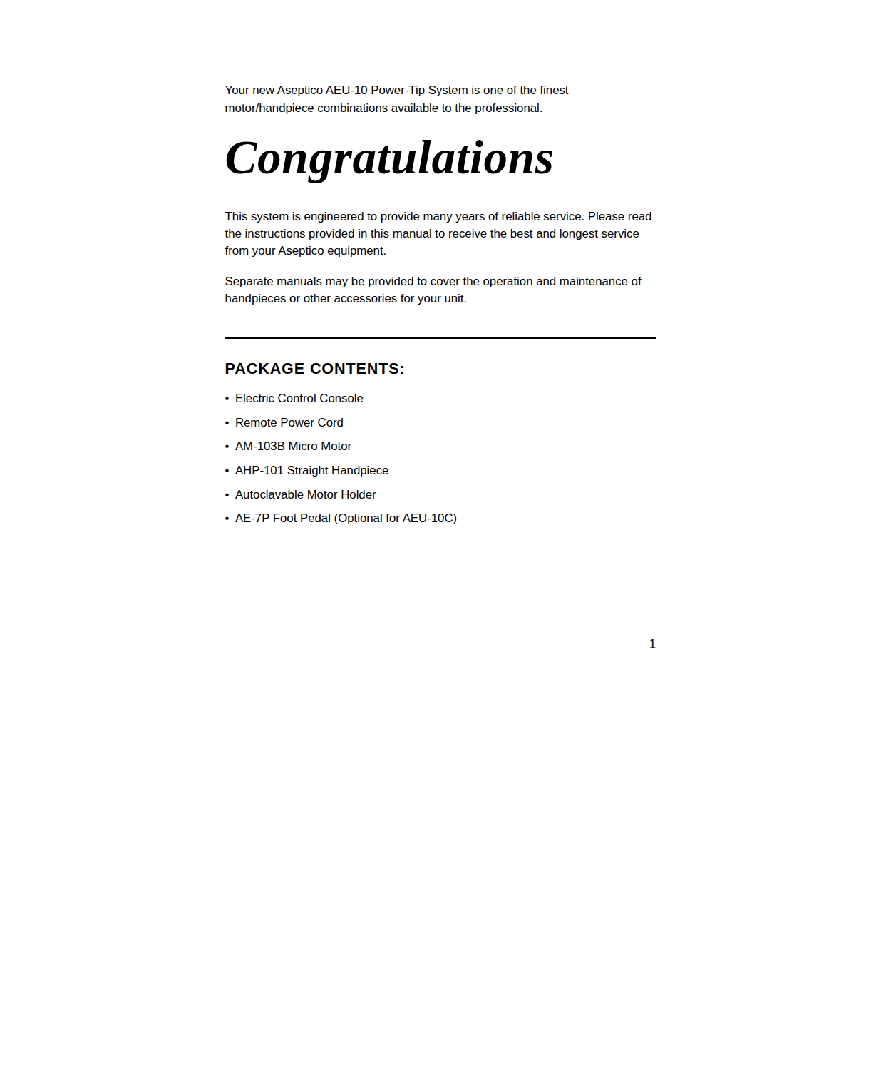Your new Aseptico AEU-10 Power-Tip System is one of the finest motor/handpiece combinations available to the professional.
Congratulations
This system is engineered to provide many years of reliable service. Please read the instructions provided in this manual to receive the best and longest service from your Aseptico equipment.
Separate manuals may be provided to cover the operation and maintenance of handpieces or other accessories for your unit.
PACKAGE CONTENTS:
Electric Control Console
Remote Power Cord
AM-103B Micro Motor
AHP-101 Straight Handpiece
Autoclavable Motor Holder
AE-7P Foot Pedal (Optional for AEU-10C)
1